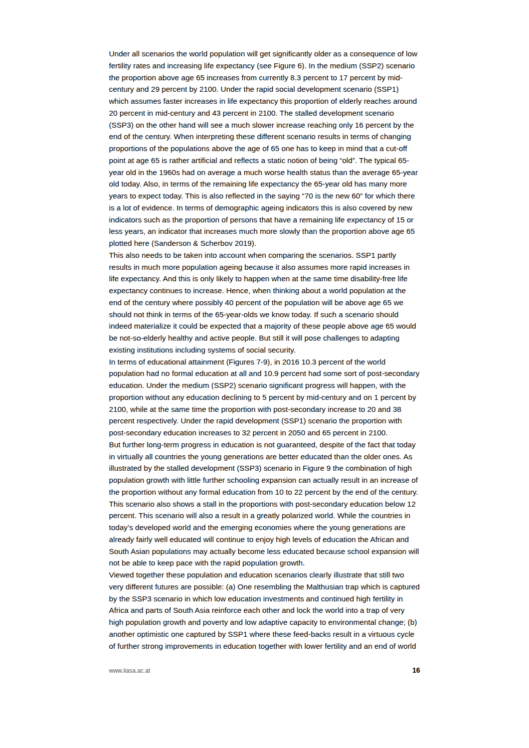Under all scenarios the world population will get significantly older as a consequence of low fertility rates and increasing life expectancy (see Figure 6). In the medium (SSP2) scenario the proportion above age 65 increases from currently 8.3 percent to 17 percent by mid-century and 29 percent by 2100. Under the rapid social development scenario (SSP1) which assumes faster increases in life expectancy this proportion of elderly reaches around 20 percent in mid-century and 43 percent in 2100. The stalled development scenario (SSP3) on the other hand will see a much slower increase reaching only 16 percent by the end of the century. When interpreting these different scenario results in terms of changing proportions of the populations above the age of 65 one has to keep in mind that a cut-off point at age 65 is rather artificial and reflects a static notion of being “old”. The typical 65-year old in the 1960s had on average a much worse health status than the average 65-year old today. Also, in terms of the remaining life expectancy the 65-year old has many more years to expect today. This is also reflected in the saying “70 is the new 60” for which there is a lot of evidence. In terms of demographic ageing indicators this is also covered by new indicators such as the proportion of persons that have a remaining life expectancy of 15 or less years, an indicator that increases much more slowly than the proportion above age 65 plotted here (Sanderson & Scherbov 2019).
This also needs to be taken into account when comparing the scenarios. SSP1 partly results in much more population ageing because it also assumes more rapid increases in life expectancy. And this is only likely to happen when at the same time disability-free life expectancy continues to increase. Hence, when thinking about a world population at the end of the century where possibly 40 percent of the population will be above age 65 we should not think in terms of the 65-year-olds we know today. If such a scenario should indeed materialize it could be expected that a majority of these people above age 65 would be not-so-elderly healthy and active people. But still it will pose challenges to adapting existing institutions including systems of social security.
In terms of educational attainment (Figures 7-9), in 2016 10.3 percent of the world population had no formal education at all and 10.9 percent had some sort of post-secondary education. Under the medium (SSP2) scenario significant progress will happen, with the proportion without any education declining to 5 percent by mid-century and on 1 percent by 2100, while at the same time the proportion with post-secondary increase to 20 and 38 percent respectively. Under the rapid development (SSP1) scenario the proportion with post-secondary education increases to 32 percent in 2050 and 65 percent in 2100.
But further long-term progress in education is not guaranteed, despite of the fact that today in virtually all countries the young generations are better educated than the older ones. As illustrated by the stalled development (SSP3) scenario in Figure 9 the combination of high population growth with little further schooling expansion can actually result in an increase of the proportion without any formal education from 10 to 22 percent by the end of the century. This scenario also shows a stall in the proportions with post-secondary education below 12 percent. This scenario will also a result in a greatly polarized world. While the countries in today’s developed world and the emerging economies where the young generations are already fairly well educated will continue to enjoy high levels of education the African and South Asian populations may actually become less educated because school expansion will not be able to keep pace with the rapid population growth.
Viewed together these population and education scenarios clearly illustrate that still two very different futures are possible: (a) One resembling the Malthusian trap which is captured by the SSP3 scenario in which low education investments and continued high fertility in Africa and parts of South Asia reinforce each other and lock the world into a trap of very high population growth and poverty and low adaptive capacity to environmental change; (b) another optimistic one captured by SSP1 where these feed-backs result in a virtuous cycle of further strong improvements in education together with lower fertility and an end of world
www.iiasa.ac.at 16